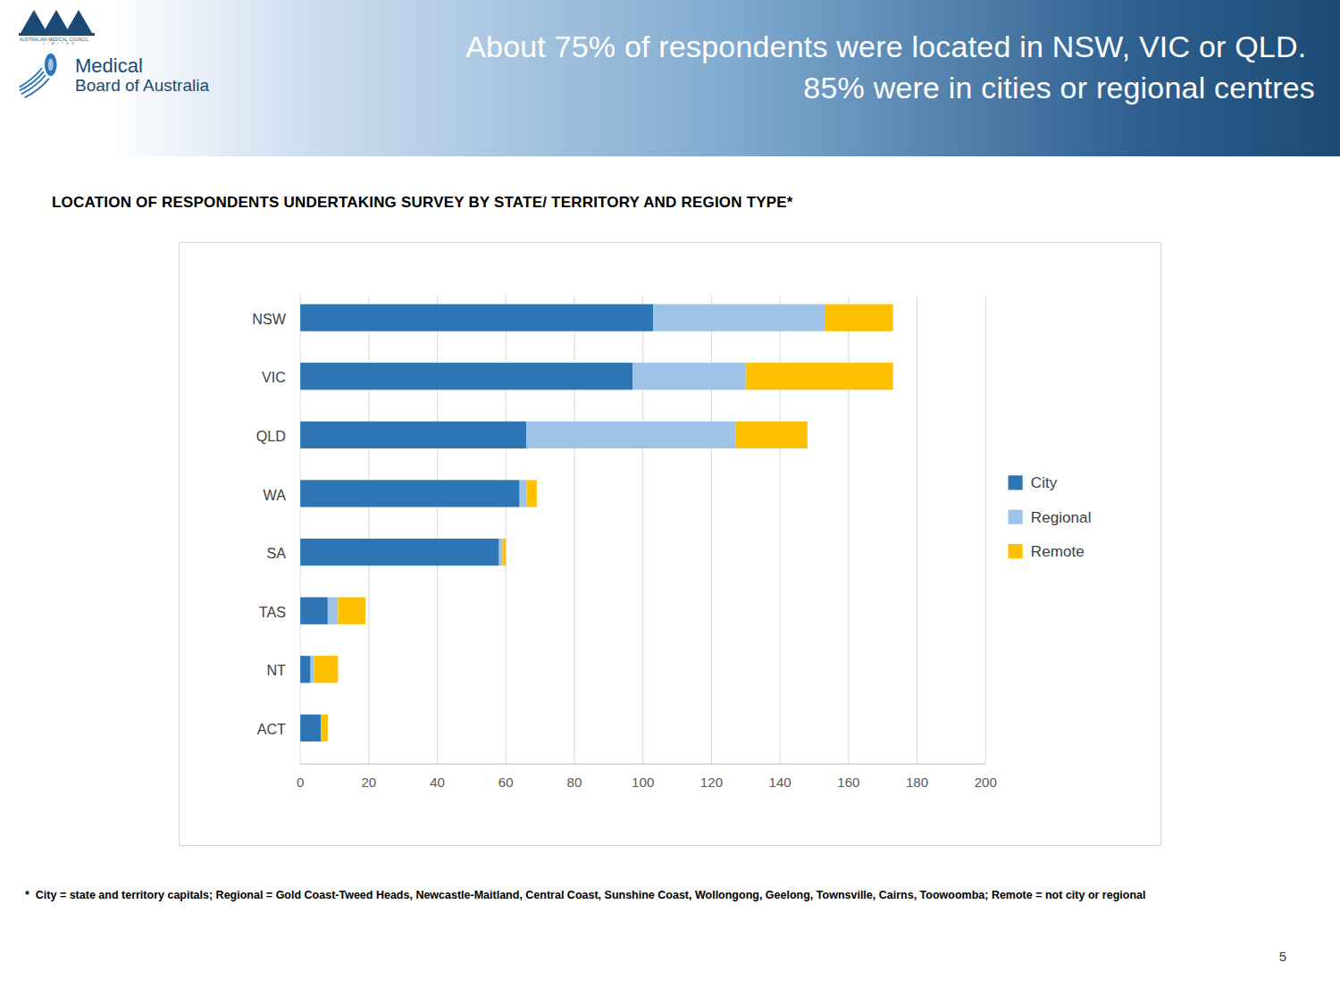AUSTRALIAN MEDICAL COUNCIL L I M I T E D
Medical
Board of Australia
About 75% of respondents were located in NSW, VIC or QLD. 85% were in cities or regional centres
LOCATION OF RESPONDENTS UNDERTAKING SURVEY BY STATE/ TERRITORY AND REGION TYPE*
Chart geometry: plot x from 120 to 880 (0 to 200 units) => 3.8 px per unit bars: NSW, VIC, QLD, WA, SA, TAS, NT, ACT 0 20 40 60 80 100 120 140 160 180 200 NSW VIC QLD WA SA TAS NT ACT City Regional Remote
* City = state and territory capitals; Regional = Gold Coast-Tweed Heads, Newcastle-Maitland, Central Coast, Sunshine Coast, Wollongong, Geelong, Townsville, Cairns, Toowoomba; Remote = not city or regional
5